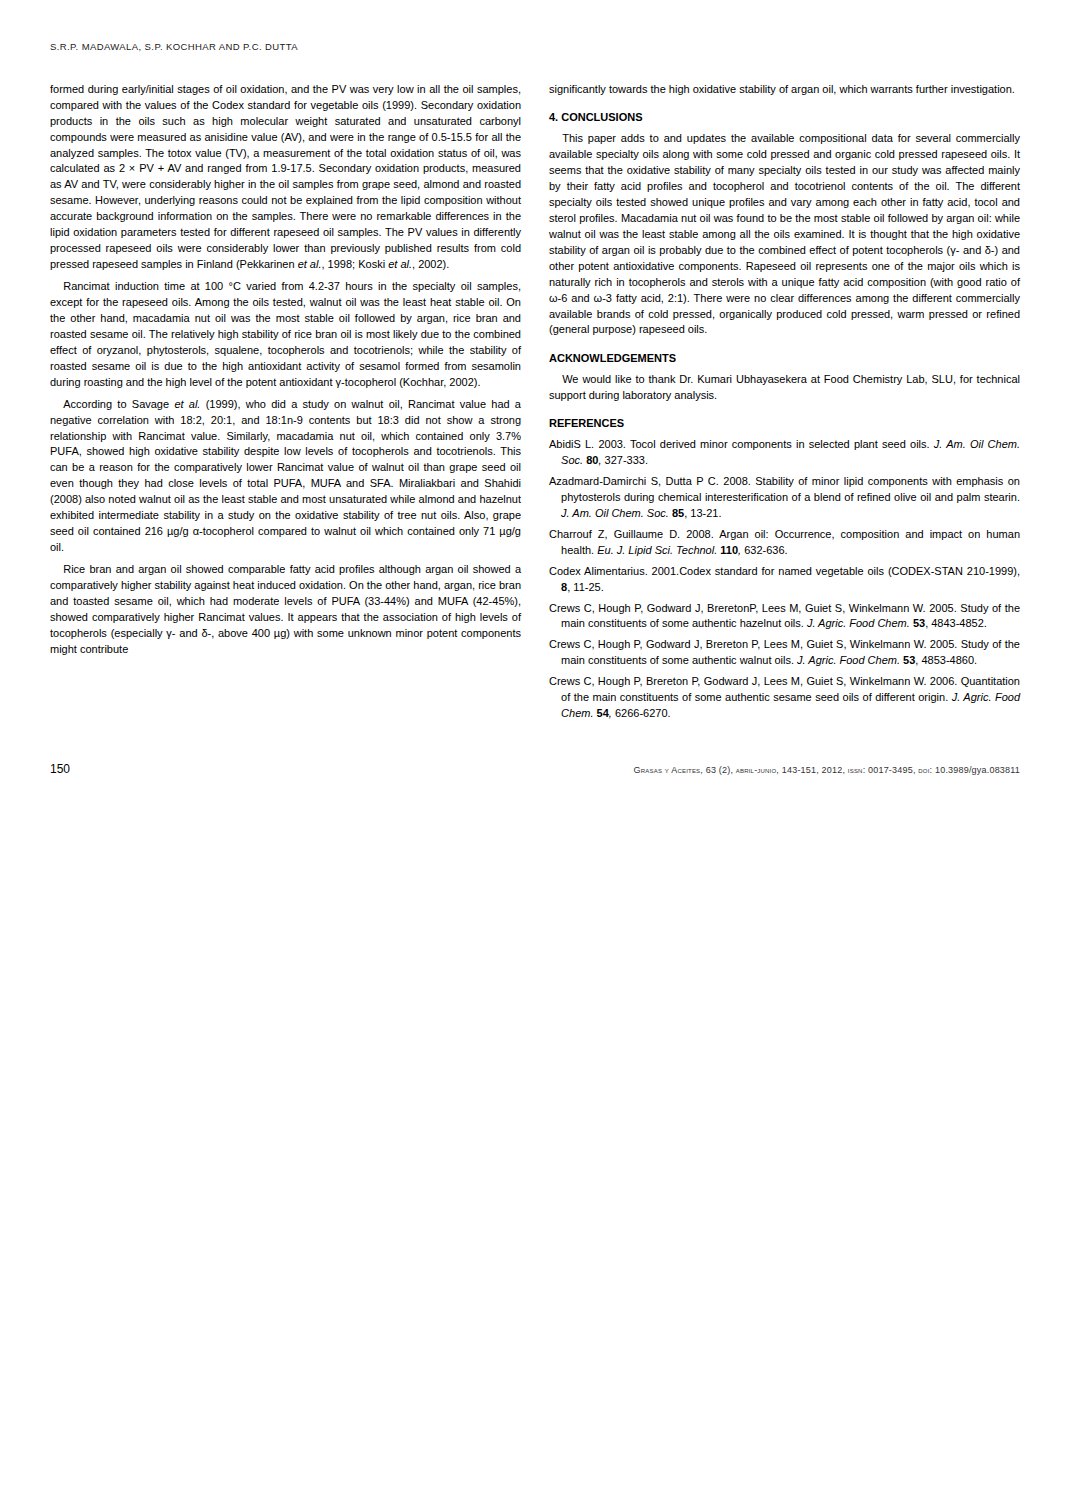S.R.P. MADAWALA, S.P. KOCHHAR AND P.C. DUTTA
formed during early/initial stages of oil oxidation, and the PV was very low in all the oil samples, compared with the values of the Codex standard for vegetable oils (1999). Secondary oxidation products in the oils such as high molecular weight saturated and unsaturated carbonyl compounds were measured as anisidine value (AV), and were in the range of 0.5-15.5 for all the analyzed samples. The totox value (TV), a measurement of the total oxidation status of oil, was calculated as 2 × PV + AV and ranged from 1.9-17.5. Secondary oxidation products, measured as AV and TV, were considerably higher in the oil samples from grape seed, almond and roasted sesame. However, underlying reasons could not be explained from the lipid composition without accurate background information on the samples. There were no remarkable differences in the lipid oxidation parameters tested for different rapeseed oil samples. The PV values in differently processed rapeseed oils were considerably lower than previously published results from cold pressed rapeseed samples in Finland (Pekkarinen et al., 1998; Koski et al., 2002).
Rancimat induction time at 100 °C varied from 4.2-37 hours in the specialty oil samples, except for the rapeseed oils. Among the oils tested, walnut oil was the least heat stable oil. On the other hand, macadamia nut oil was the most stable oil followed by argan, rice bran and roasted sesame oil. The relatively high stability of rice bran oil is most likely due to the combined effect of oryzanol, phytosterols, squalene, tocopherols and tocotrienols; while the stability of roasted sesame oil is due to the high antioxidant activity of sesamol formed from sesamolin during roasting and the high level of the potent antioxidant γ-tocopherol (Kochhar, 2002).
According to Savage et al. (1999), who did a study on walnut oil, Rancimat value had a negative correlation with 18:2, 20:1, and 18:1n-9 contents but 18:3 did not show a strong relationship with Rancimat value. Similarly, macadamia nut oil, which contained only 3.7% PUFA, showed high oxidative stability despite low levels of tocopherols and tocotrienols. This can be a reason for the comparatively lower Rancimat value of walnut oil than grape seed oil even though they had close levels of total PUFA, MUFA and SFA. Miraliakbari and Shahidi (2008) also noted walnut oil as the least stable and most unsaturated while almond and hazelnut exhibited intermediate stability in a study on the oxidative stability of tree nut oils. Also, grape seed oil contained 216 µg/g α-tocopherol compared to walnut oil which contained only 71 µg/g oil.
Rice bran and argan oil showed comparable fatty acid profiles although argan oil showed a comparatively higher stability against heat induced oxidation. On the other hand, argan, rice bran and toasted sesame oil, which had moderate levels of PUFA (33-44%) and MUFA (42-45%), showed comparatively higher Rancimat values. It appears that the association of high levels of tocopherols (especially γ- and δ-, above 400 µg) with some unknown minor potent components might contribute
significantly towards the high oxidative stability of argan oil, which warrants further investigation.
4. Conclusions
This paper adds to and updates the available compositional data for several commercially available specialty oils along with some cold pressed and organic cold pressed rapeseed oils. It seems that the oxidative stability of many specialty oils tested in our study was affected mainly by their fatty acid profiles and tocopherol and tocotrienol contents of the oil. The different specialty oils tested showed unique profiles and vary among each other in fatty acid, tocol and sterol profiles. Macadamia nut oil was found to be the most stable oil followed by argan oil: while walnut oil was the least stable among all the oils examined. It is thought that the high oxidative stability of argan oil is probably due to the combined effect of potent tocopherols (γ- and δ-) and other potent antioxidative components. Rapeseed oil represents one of the major oils which is naturally rich in tocopherols and sterols with a unique fatty acid composition (with good ratio of ω-6 and ω-3 fatty acid, 2:1). There were no clear differences among the different commercially available brands of cold pressed, organically produced cold pressed, warm pressed or refined (general purpose) rapeseed oils.
Acknowledgements
We would like to thank Dr. Kumari Ubhayasekera at Food Chemistry Lab, SLU, for technical support during laboratory analysis.
References
AbidiS L. 2003. Tocol derived minor components in selected plant seed oils. J. Am. Oil Chem. Soc. 80, 327-333.
Azadmard-Damirchi S, Dutta P C. 2008. Stability of minor lipid components with emphasis on phytosterols during chemical interesterification of a blend of refined olive oil and palm stearin. J. Am. Oil Chem. Soc. 85, 13-21.
Charrouf Z, Guillaume D. 2008. Argan oil: Occurrence, composition and impact on human health. Eu. J. Lipid Sci. Technol. 110, 632-636.
Codex Alimentarius. 2001.Codex standard for named vegetable oils (CODEX-STAN 210-1999), 8, 11-25.
Crews C, Hough P, Godward J, BreretonP, Lees M, Guiet S, Winkelmann W. 2005. Study of the main constituents of some authentic hazelnut oils. J. Agric. Food Chem. 53, 4843-4852.
Crews C, Hough P, Godward J, Brereton P, Lees M, Guiet S, Winkelmann W. 2005. Study of the main constituents of some authentic walnut oils. J. Agric. Food Chem. 53, 4853-4860.
Crews C, Hough P, Brereton P, Godward J, Lees M, Guiet S, Winkelmann W. 2006. Quantitation of the main constituents of some authentic sesame seed oils of different origin. J. Agric. Food Chem. 54, 6266-6270.
150
Grasas y Aceites, 63 (2), abril-junio, 143-151, 2012, issn: 0017-3495, doi: 10.3989/gya.083811